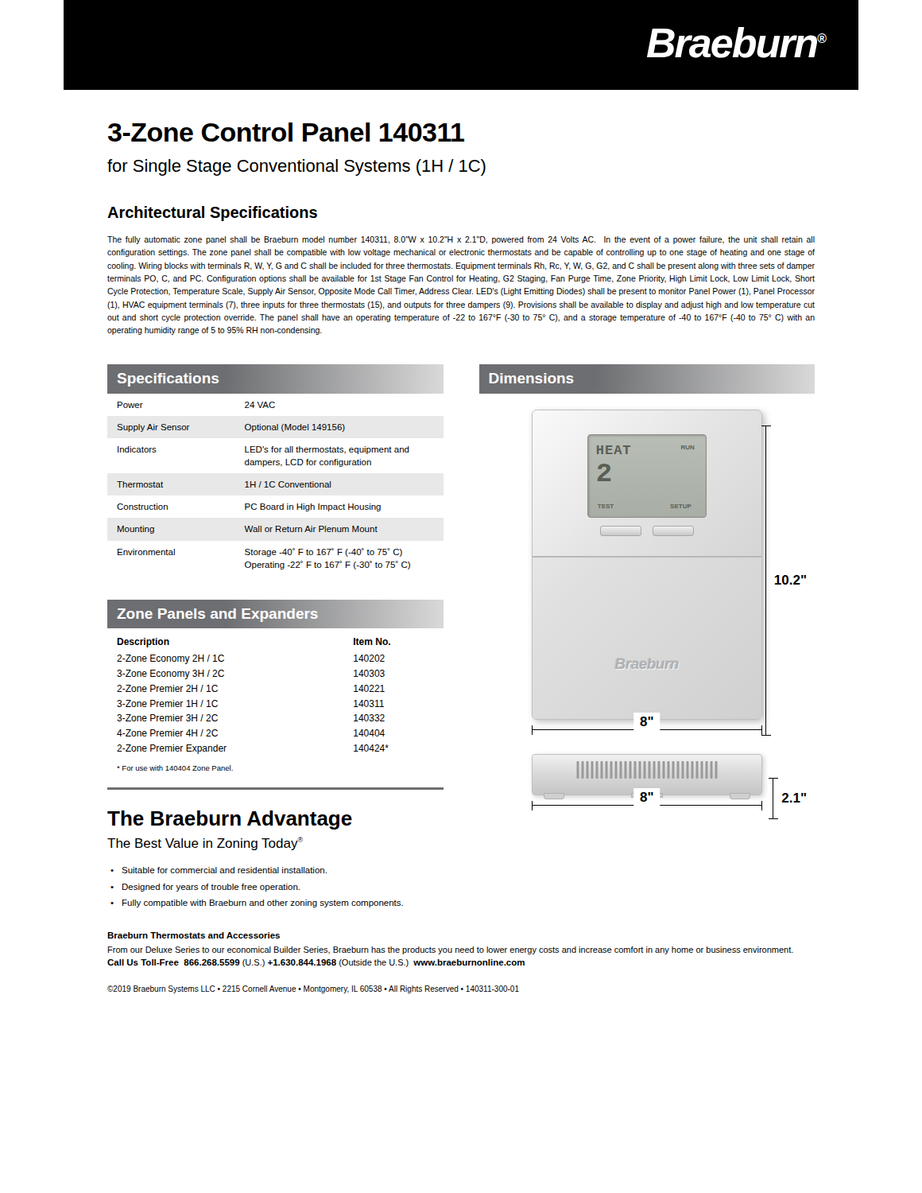Braeburn®
3-Zone Control Panel 140311
for Single Stage Conventional Systems (1H / 1C)
Architectural Specifications
The fully automatic zone panel shall be Braeburn model number 140311, 8.0"W x 10.2"H x 2.1"D, powered from 24 Volts AC. In the event of a power failure, the unit shall retain all configuration settings. The zone panel shall be compatible with low voltage mechanical or electronic thermostats and be capable of controlling up to one stage of heating and one stage of cooling. Wiring blocks with terminals R, W, Y, G and C shall be included for three thermostats. Equipment terminals Rh, Rc, Y, W, G, G2, and C shall be present along with three sets of damper terminals PO, C, and PC. Configuration options shall be available for 1st Stage Fan Control for Heating, G2 Staging, Fan Purge Time, Zone Priority, High Limit Lock, Low Limit Lock, Short Cycle Protection, Temperature Scale, Supply Air Sensor, Opposite Mode Call Timer, Address Clear. LED's (Light Emitting Diodes) shall be present to monitor Panel Power (1), Panel Processor (1), HVAC equipment terminals (7), three inputs for three thermostats (15), and outputs for three dampers (9). Provisions shall be available to display and adjust high and low temperature cut out and short cycle protection override. The panel shall have an operating temperature of -22 to 167°F (-30 to 75° C), and a storage temperature of -40 to 167°F (-40 to 75° C) with an operating humidity range of 5 to 95% RH non-condensing.
Specifications
| Power | 24 VAC |
| Supply Air Sensor | Optional (Model 149156) |
| Indicators | LED's for all thermostats, equipment and dampers, LCD for configuration |
| Thermostat | 1H / 1C Conventional |
| Construction | PC Board in High Impact Housing |
| Mounting | Wall or Return Air Plenum Mount |
| Environmental | Storage -40˚ F to 167˚ F (-40˚ to 75˚ C) Operating -22˚ F to 167˚ F (-30˚ to 75˚ C) |
Zone Panels and Expanders
| Description | Item No. |
| 2-Zone Economy 2H / 1C | 140202 |
| 3-Zone Economy 3H / 2C | 140303 |
| 2-Zone Premier 2H / 1C | 140221 |
| 3-Zone Premier 1H / 1C | 140311 |
| 3-Zone Premier 3H / 2C | 140332 |
| 4-Zone Premier 4H / 2C | 140404 |
| 2-Zone Premier Expander | 140424* |
* For use with 140404 Zone Panel.
The Braeburn Advantage
The Best Value in Zoning Today®
Suitable for commercial and residential installation.
Designed for years of trouble free operation.
Fully compatible with Braeburn and other zoning system components.
Dimensions
HEAT
RUN
2
TEST
SETUP
Braeburn
10.2"
8"
2.1"
8"
Braeburn Thermostats and Accessories
From our Deluxe Series to our economical Builder Series, Braeburn has the products you need to lower energy costs and increase comfort in any home or business environment. Call Us Toll-Free 866.268.5599 (U.S.) +1.630.844.1968 (Outside the U.S.) www.braeburnonline.com
©2019 Braeburn Systems LLC • 2215 Cornell Avenue • Montgomery, IL 60538 • All Rights Reserved • 140311-300-01